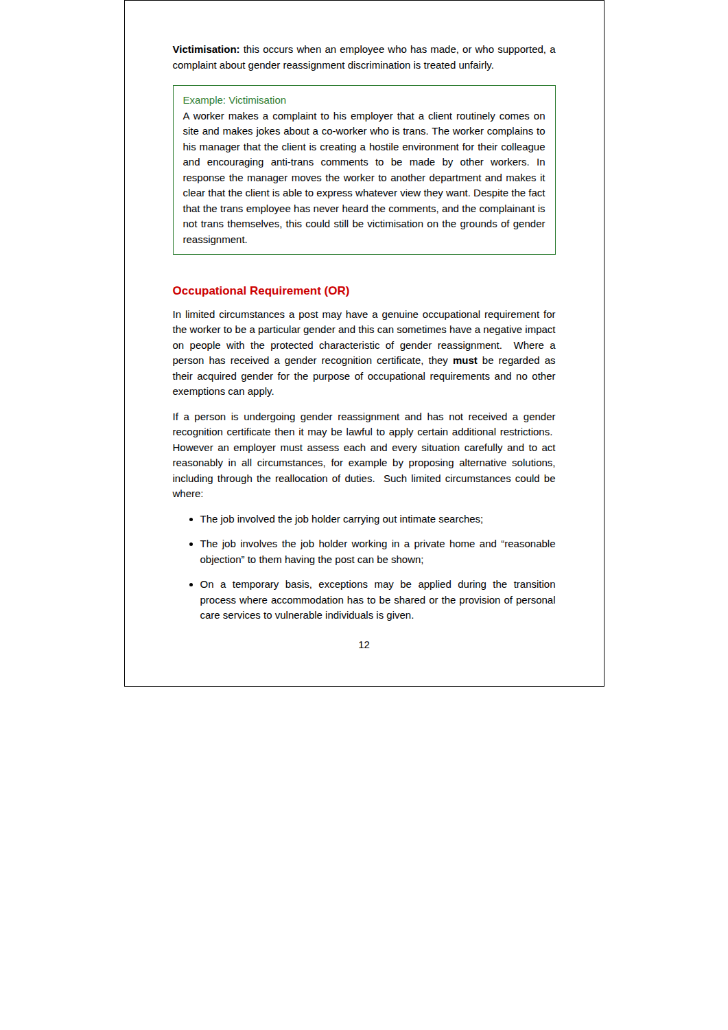Victimisation: this occurs when an employee who has made, or who supported, a complaint about gender reassignment discrimination is treated unfairly.
Example: Victimisation
A worker makes a complaint to his employer that a client routinely comes on site and makes jokes about a co-worker who is trans. The worker complains to his manager that the client is creating a hostile environment for their colleague and encouraging anti-trans comments to be made by other workers. In response the manager moves the worker to another department and makes it clear that the client is able to express whatever view they want. Despite the fact that the trans employee has never heard the comments, and the complainant is not trans themselves, this could still be victimisation on the grounds of gender reassignment.
Occupational Requirement (OR)
In limited circumstances a post may have a genuine occupational requirement for the worker to be a particular gender and this can sometimes have a negative impact on people with the protected characteristic of gender reassignment. Where a person has received a gender recognition certificate, they must be regarded as their acquired gender for the purpose of occupational requirements and no other exemptions can apply.
If a person is undergoing gender reassignment and has not received a gender recognition certificate then it may be lawful to apply certain additional restrictions. However an employer must assess each and every situation carefully and to act reasonably in all circumstances, for example by proposing alternative solutions, including through the reallocation of duties. Such limited circumstances could be where:
The job involved the job holder carrying out intimate searches;
The job involves the job holder working in a private home and “reasonable objection” to them having the post can be shown;
On a temporary basis, exceptions may be applied during the transition process where accommodation has to be shared or the provision of personal care services to vulnerable individuals is given.
12